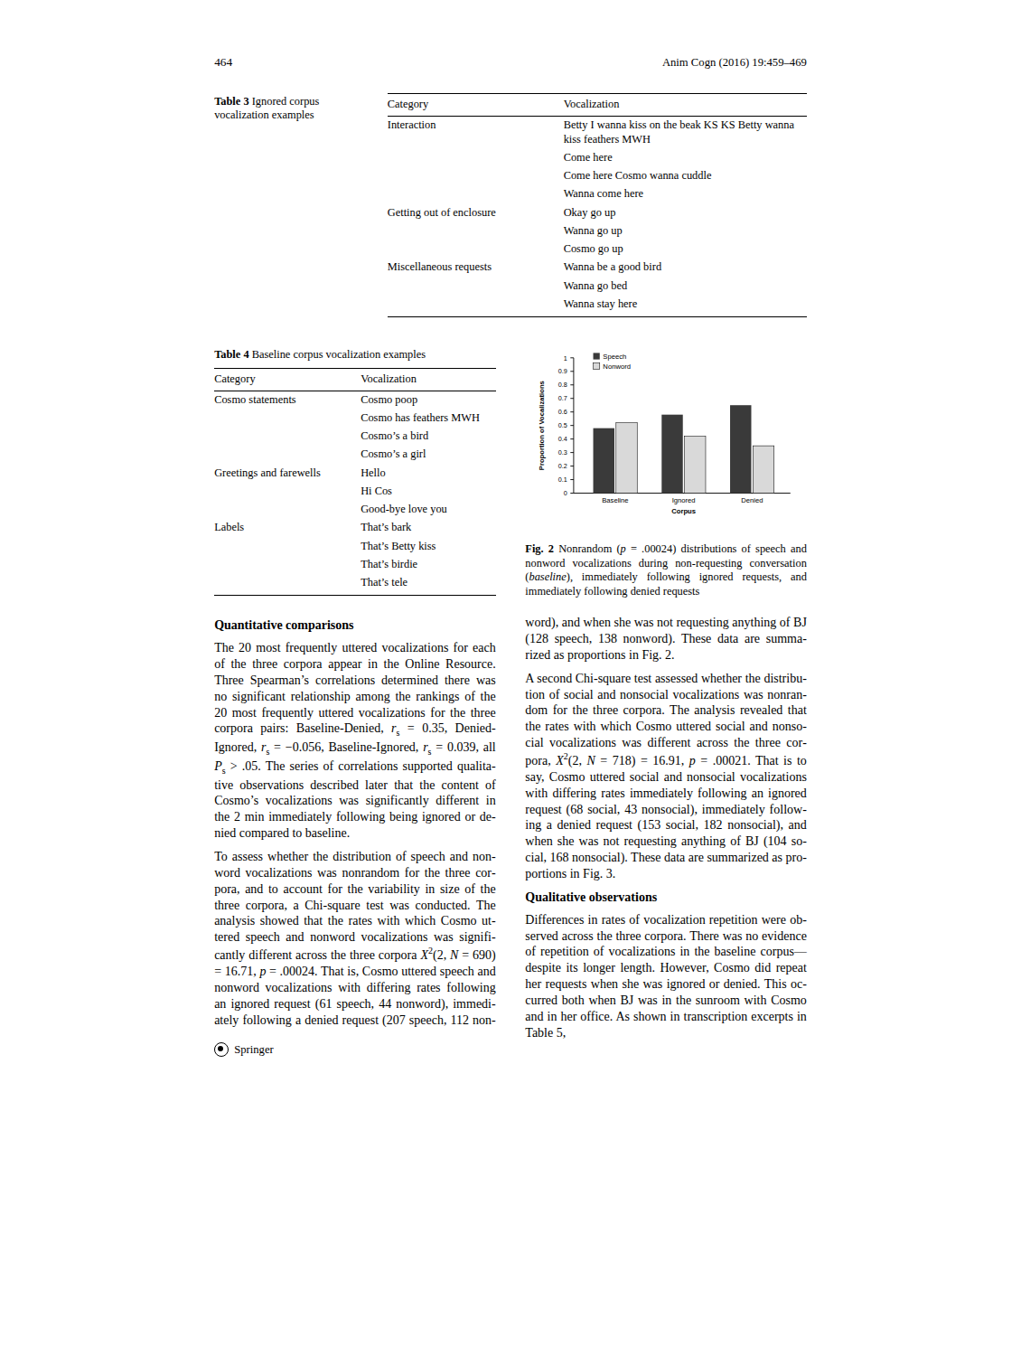464
Anim Cogn (2016) 19:459–469
Table 3 Ignored corpus vocalization examples
| Category | Vocalization |
| --- | --- |
| Interaction | Betty I wanna kiss on the beak KS KS Betty wanna kiss feathers MWH |
| | Come here |
| | Come here Cosmo wanna cuddle |
| | Wanna come here |
| Getting out of enclosure | Okay go up |
| | Wanna go up |
| | Cosmo go up |
| Miscellaneous requests | Wanna be a good bird |
| | Wanna go bed |
| | Wanna stay here |
Table 4 Baseline corpus vocalization examples
| Category | Vocalization |
| --- | --- |
| Cosmo statements | Cosmo poop |
| | Cosmo has feathers MWH |
| | Cosmo’s a bird |
| | Cosmo’s a girl |
| Greetings and farewells | Hello |
| | Hi Cos |
| | Good-bye love you |
| Labels | That’s bark |
| | That’s Betty kiss |
| | That’s birdie |
| | That’s tele |
1 0.9 0.8 0.7 0.6 0.5 0.4 0.3 0.2 0.1 0 Proportion of Vocalizations Baseline Ignored Denied Corpus Speech Nonword
Fig. 2 Nonrandom (p = .00024) distributions of speech and nonword vocalizations during non-requesting conversation (baseline), immediately following ignored requests, and immediately following denied requests
Quantitative comparisons
The 20 most frequently uttered vocalizations for each of the three corpora appear in the Online Resource. Three Spearman’s correlations determined there was no significant relationship among the rankings of the 20 most frequently uttered vocalizations for the three corpora pairs: Baseline-Denied, rs = 0.35, Denied-Ignored, rs = −0.056, Baseline-Ignored, rs = 0.039, all Ps > .05. The series of correlations supported qualitative observations described later that the content of Cosmo’s vocalizations was significantly different in the 2 min immediately following being ignored or denied compared to baseline.
To assess whether the distribution of speech and nonword vocalizations was nonrandom for the three corpora, and to account for the variability in size of the three corpora, a Chi-square test was conducted. The analysis showed that the rates with which Cosmo uttered speech and nonword vocalizations was significantly different across the three corpora X2(2, N = 690) = 16.71, p = .00024. That is, Cosmo uttered speech and nonword vocalizations with differing rates following an ignored request (61 speech, 44 nonword), immediately following a denied request (207 speech, 112 nonword), and when she was not requesting anything of BJ (128 speech, 138 nonword). These data are summarized as proportions in Fig. 2.
A second Chi-square test assessed whether the distribution of social and nonsocial vocalizations was nonrandom for the three corpora. The analysis revealed that the rates with which Cosmo uttered social and nonsocial vocalizations was different across the three corpora, X2(2, N = 718) = 16.91, p = .00021. That is to say, Cosmo uttered social and nonsocial vocalizations with differing rates immediately following an ignored request (68 social, 43 nonsocial), immediately following a denied request (153 social, 182 nonsocial), and when she was not requesting anything of BJ (104 social, 168 nonsocial). These data are summarized as proportions in Fig. 3.
Qualitative observations
Differences in rates of vocalization repetition were observed across the three corpora. There was no evidence of repetition of vocalizations in the baseline corpus—despite its longer length. However, Cosmo did repeat her requests when she was ignored or denied. This occurred both when BJ was in the sunroom with Cosmo and in her office. As shown in transcription excerpts in Table 5,
Springer